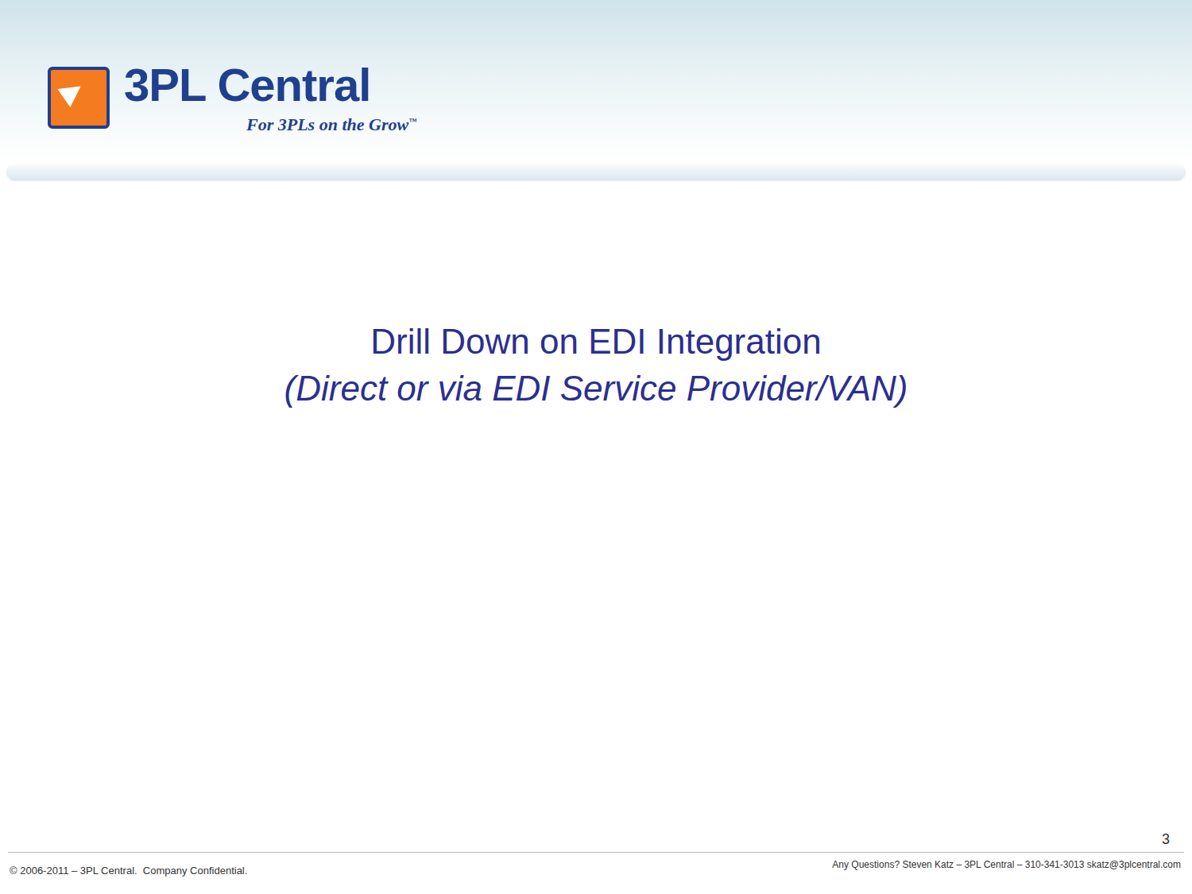3PL Central
For 3PLs on the Grow™
Drill Down on EDI Integration (Direct or via EDI Service Provider/VAN)
3
© 2006-2011 – 3PL Central. Company Confidential.
Any Questions? Steven Katz – 3PL Central – 310-341-3013 skatz@3plcentral.com